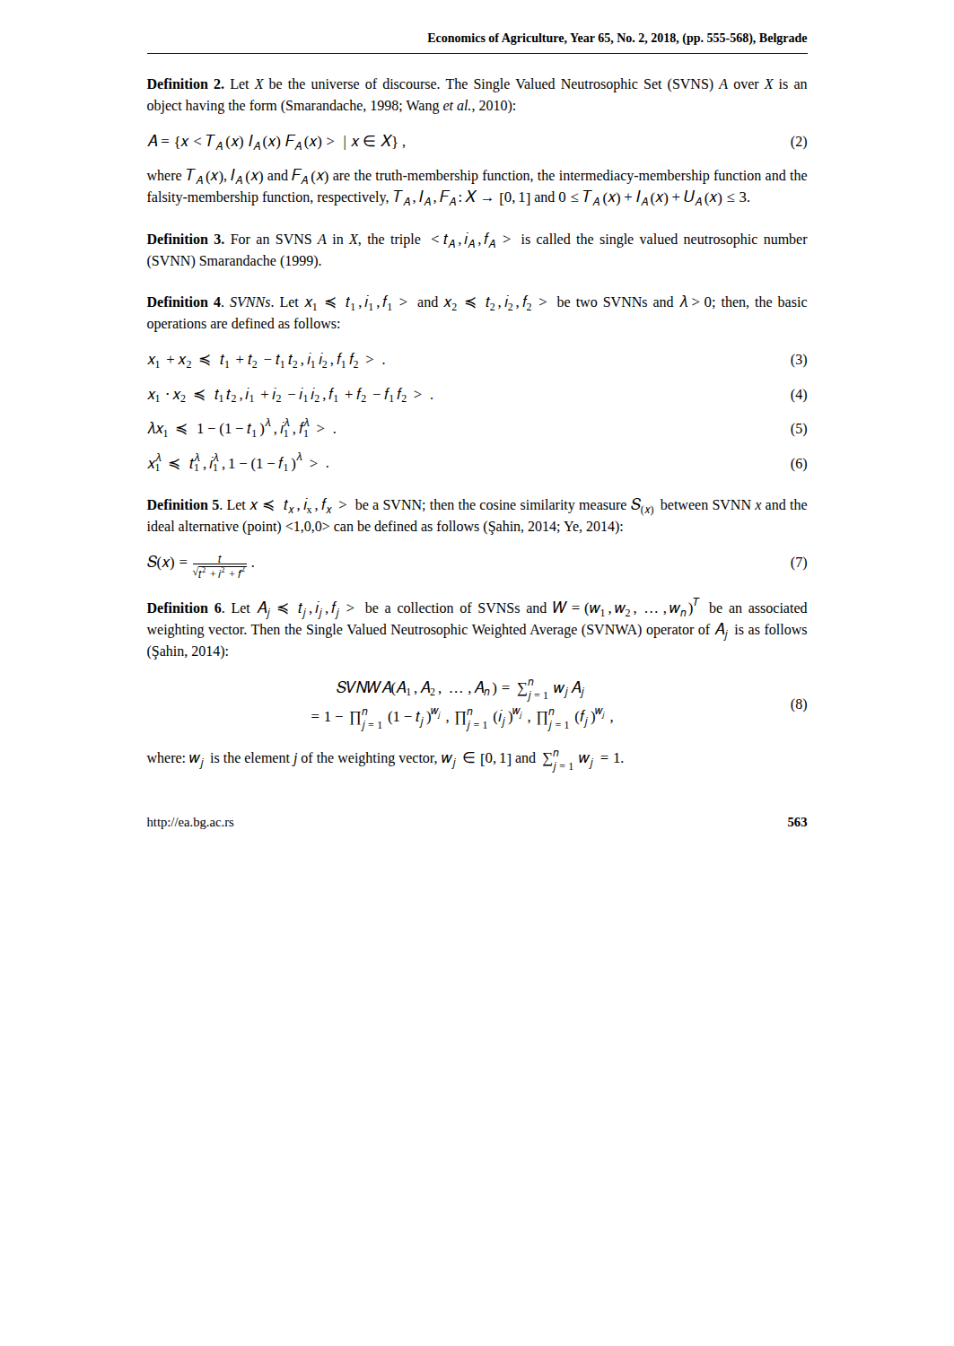Economics of Agriculture, Year 65, No. 2, 2018, (pp. 555-568), Belgrade
Definition 2. Let X be the universe of discourse. The Single Valued Neutrosophic Set (SVNS) A over X is an object having the form (Smarandache, 1998; Wang et al., 2010):
A={x< TA(x) IA(x) FA(x) >|x∈X} ,
(2)
where TA(x), IA(x) and FA(x) are the truth-membership function, the intermediacy-membership function and the falsity-membership function, respectively, TA,IA,FA:X→[0,1] and 0≤TA(x)+IA(x)+UA(x)≤3.
Definition 3. For an SVNS A in X, the triple <tA,iA,fA> is called the single valued neutrosophic number (SVNN) Smarandache (1999).
Definition 4. SVNNs. Let x1≼t1,i1,f1> and x2≼t2,i2,f2> be two SVNNs and λ>0; then, the basic operations are defined as follows:
x1+x2 ≼ t1+t2− t1t2, i1i2, f1f2 > .
(3)
x1⋅x2 ≼ t1t2, i1+i2− i1i2, f1+f2− f1f2 > .
(4)
λx1 ≼ 1−(1−t1)λ, i1λ, f1λ > .
(5)
x1λ ≼ t1λ, i1λ, 1−(1−f1)λ > .
(6)
Definition 5. Let x≼tx,ix,fx> be a SVNN; then the cosine similarity measure S(x) between SVNN x and the ideal alternative (point) <1,0,0> can be defined as follows (Şahin, 2014; Ye, 2014):
S(x)= t t2+ i2+ f2 .
(7)
Definition 6. Let Aj≼tj,ij,fj> be a collection of SVNSs and W=(w1,w2,…,wn)T be an associated weighting vector. Then the Single Valued Neutrosophic Weighted Average (SVNWA) operator of Aj is as follows (Şahin, 2014):
SVNWA (A1,A2,…,An) = ∑ j=1 n wjAj = 1− ∏ j=1 n (1−tj)wj , ∏ j=1 n (ij)wj , ∏ j=1 n (fj)wj ,
(8)
where: wj is the element j of the weighting vector, wj∈[0,1] and ∑j=1nwj=1.
http://ea.bg.ac.rs 563